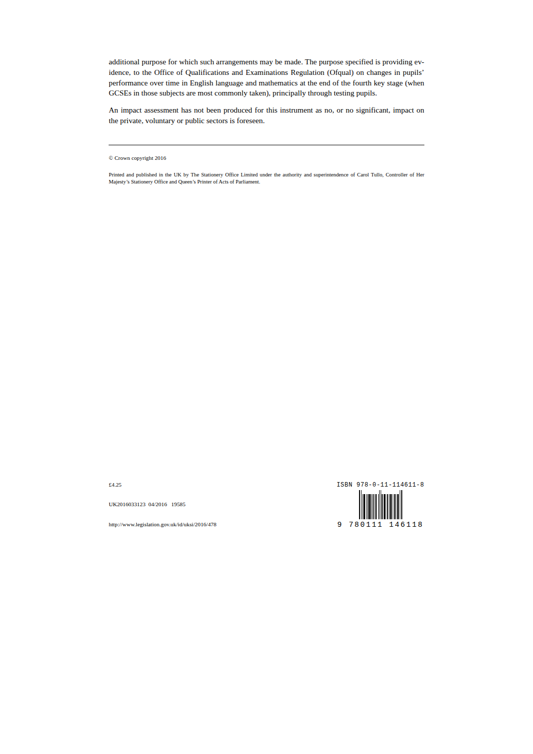additional purpose for which such arrangements may be made. The purpose specified is providing evidence, to the Office of Qualifications and Examinations Regulation (Ofqual) on changes in pupils’ performance over time in English language and mathematics at the end of the fourth key stage (when GCSEs in those subjects are most commonly taken), principally through testing pupils.
An impact assessment has not been produced for this instrument as no, or no significant, impact on the private, voluntary or public sectors is foreseen.
© Crown copyright 2016
Printed and published in the UK by The Stationery Office Limited under the authority and superintendence of Carol Tullo, Controller of Her Majesty’s Stationery Office and Queen’s Printer of Acts of Parliament.
£4.25
UK2016033123 04/2016 19585
http://www.legislation.gov.uk/id/uksi/2016/478
ISBN 978-0-11-114611-8
9 780111 146118